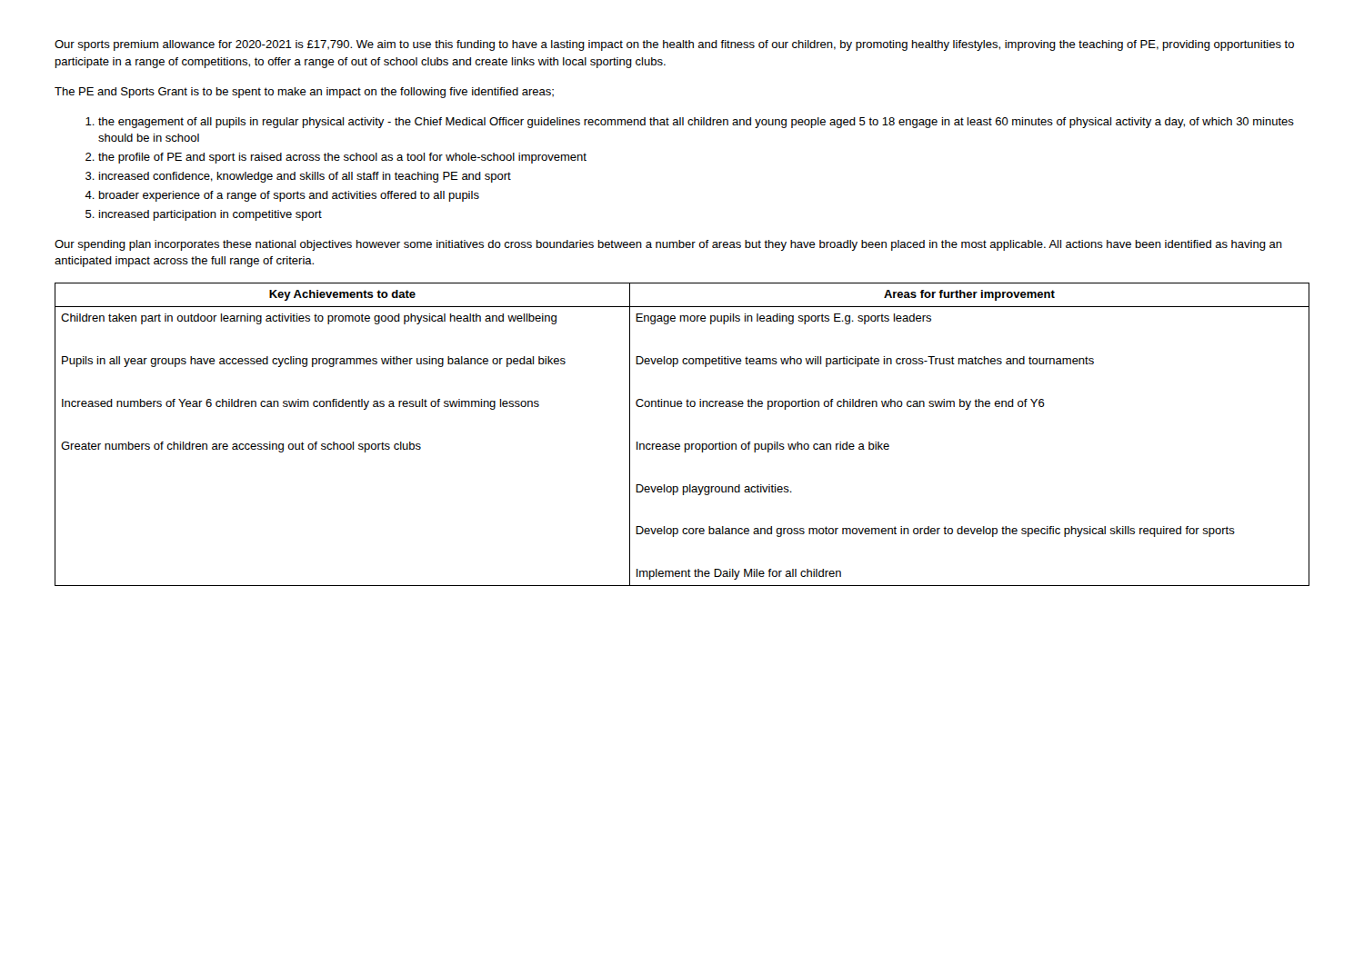Our sports premium allowance for 2020-2021 is £17,790. We aim to use this funding to have a lasting impact on the health and fitness of our children, by promoting healthy lifestyles, improving the teaching of PE, providing opportunities to participate in a range of competitions, to offer a range of out of school clubs and create links with local sporting clubs.
The PE and Sports Grant is to be spent to make an impact on the following five identified areas;
the engagement of all pupils in regular physical activity - the Chief Medical Officer guidelines recommend that all children and young people aged 5 to 18 engage in at least 60 minutes of physical activity a day, of which 30 minutes should be in school
the profile of PE and sport is raised across the school as a tool for whole-school improvement
increased confidence, knowledge and skills of all staff in teaching PE and sport
broader experience of a range of sports and activities offered to all pupils
increased participation in competitive sport
Our spending plan incorporates these national objectives however some initiatives do cross boundaries between a number of areas but they have broadly been placed in the most applicable. All actions have been identified as having an anticipated impact across the full range of criteria.
| Key Achievements to date | Areas for further improvement |
| --- | --- |
| Children taken part in outdoor learning activities to promote good physical health and wellbeing Pupils in all year groups have accessed cycling programmes wither using balance or pedal bikes Increased numbers of Year 6 children can swim confidently as a result of swimming lessons Greater numbers of children are accessing out of school sports clubs | Engage more pupils in leading sports E.g. sports leaders Develop competitive teams who will participate in cross-Trust matches and tournaments Continue to increase the proportion of children who can swim by the end of Y6 Increase proportion of pupils who can ride a bike Develop playground activities. Develop core balance and gross motor movement in order to develop the specific physical skills required for sports Implement the Daily Mile for all children |